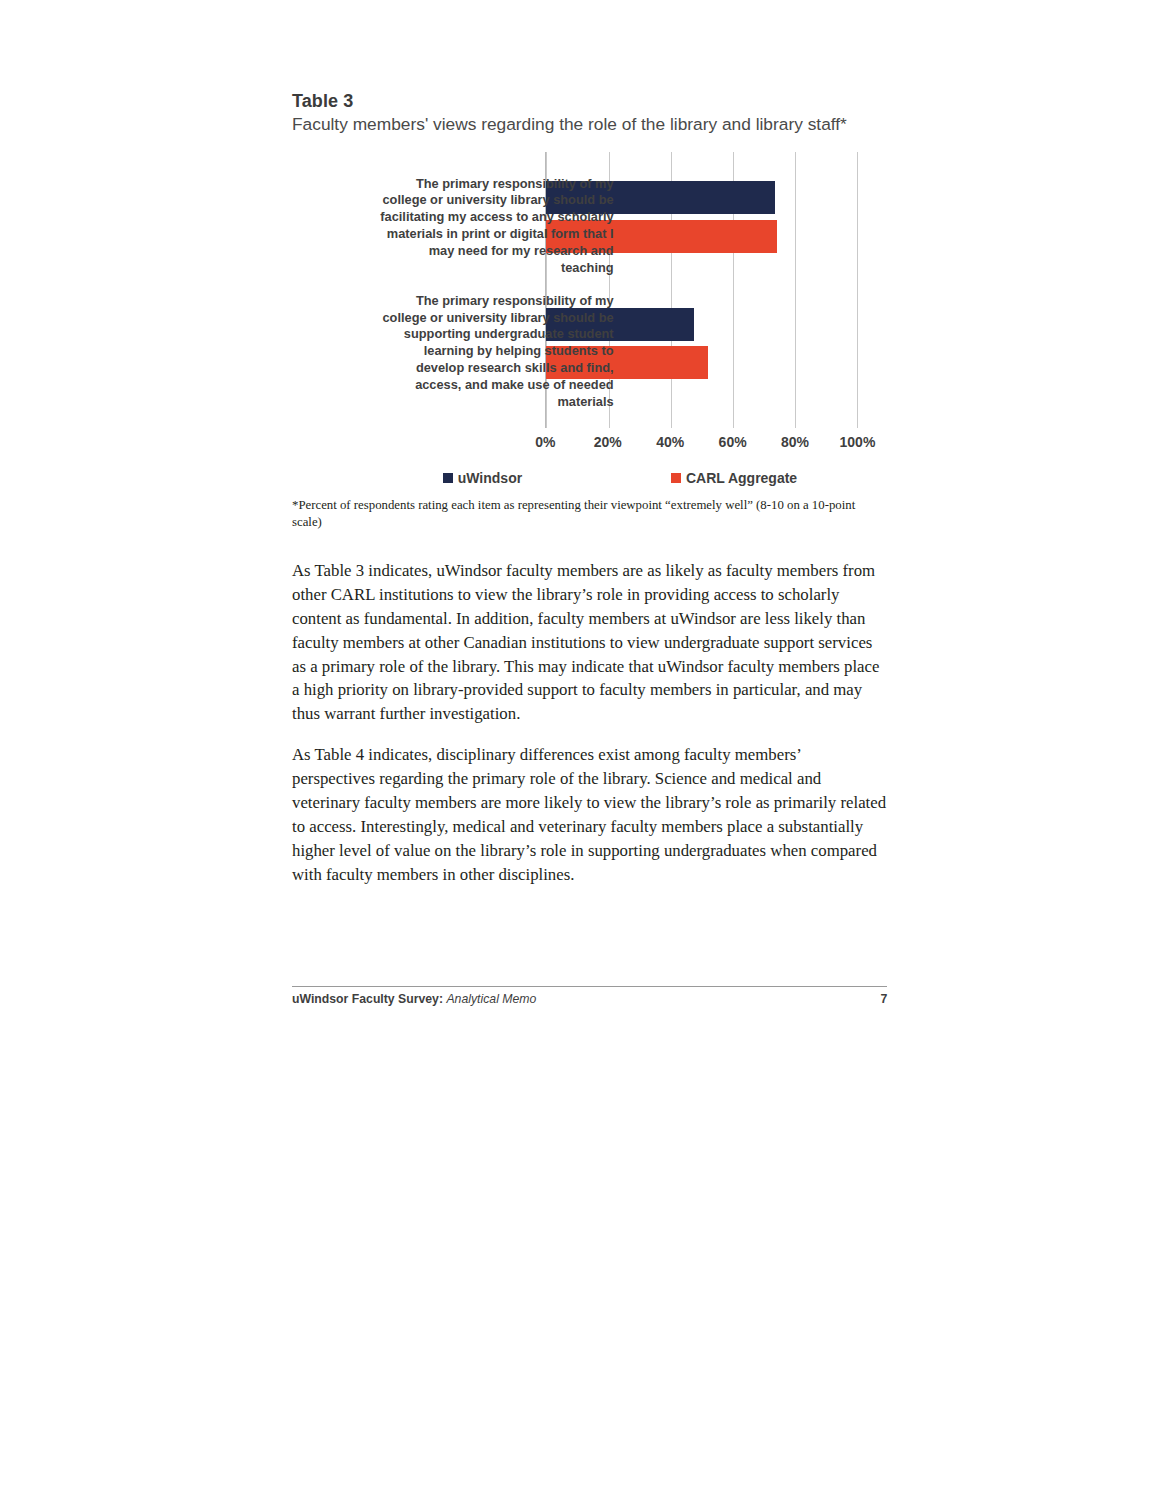Table 3
Faculty members' views regarding the role of the library and library staff*
The primary responsibility of my college or university library should be facilitating my access to any scholarly materials in print or digital form that I may need for my research and teaching
The primary responsibility of my college or university library should be supporting undergraduate student learning by helping students to develop research skills and find, access, and make use of needed materials
0% 20% 40% 60% 80% 100%
uWindsor
CARL Aggregate
*Percent of respondents rating each item as representing their viewpoint “extremely well” (8-10 on a 10-point scale)
As Table 3 indicates, uWindsor faculty members are as likely as faculty members from other CARL institutions to view the library’s role in providing access to scholarly content as fundamental. In addition, faculty members at uWindsor are less likely than faculty members at other Canadian institutions to view undergraduate support services as a primary role of the library. This may indicate that uWindsor faculty members place a high priority on library-provided support to faculty members in particular, and may thus warrant further investigation.
As Table 4 indicates, disciplinary differences exist among faculty members’ perspectives regarding the primary role of the library. Science and medical and veterinary faculty members are more likely to view the library’s role as primarily related to access. Interestingly, medical and veterinary faculty members place a substantially higher level of value on the library’s role in supporting undergraduates when compared with faculty members in other disciplines.
uWindsor Faculty Survey: Analytical Memo
7